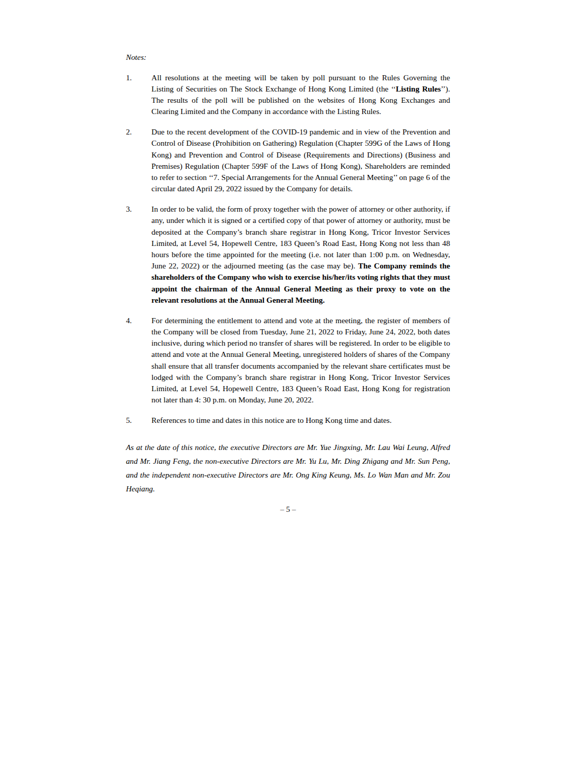Notes:
1. All resolutions at the meeting will be taken by poll pursuant to the Rules Governing the Listing of Securities on The Stock Exchange of Hong Kong Limited (the ‘‘Listing Rules’’). The results of the poll will be published on the websites of Hong Kong Exchanges and Clearing Limited and the Company in accordance with the Listing Rules.
2. Due to the recent development of the COVID-19 pandemic and in view of the Prevention and Control of Disease (Prohibition on Gathering) Regulation (Chapter 599G of the Laws of Hong Kong) and Prevention and Control of Disease (Requirements and Directions) (Business and Premises) Regulation (Chapter 599F of the Laws of Hong Kong), Shareholders are reminded to refer to section ‘‘7. Special Arrangements for the Annual General Meeting’’ on page 6 of the circular dated April 29, 2022 issued by the Company for details.
3. In order to be valid, the form of proxy together with the power of attorney or other authority, if any, under which it is signed or a certified copy of that power of attorney or authority, must be deposited at the Company’s branch share registrar in Hong Kong, Tricor Investor Services Limited, at Level 54, Hopewell Centre, 183 Queen’s Road East, Hong Kong not less than 48 hours before the time appointed for the meeting (i.e. not later than 1:00 p.m. on Wednesday, June 22, 2022) or the adjourned meeting (as the case may be). The Company reminds the shareholders of the Company who wish to exercise his/her/its voting rights that they must appoint the chairman of the Annual General Meeting as their proxy to vote on the relevant resolutions at the Annual General Meeting.
4. For determining the entitlement to attend and vote at the meeting, the register of members of the Company will be closed from Tuesday, June 21, 2022 to Friday, June 24, 2022, both dates inclusive, during which period no transfer of shares will be registered. In order to be eligible to attend and vote at the Annual General Meeting, unregistered holders of shares of the Company shall ensure that all transfer documents accompanied by the relevant share certificates must be lodged with the Company’s branch share registrar in Hong Kong, Tricor Investor Services Limited, at Level 54, Hopewell Centre, 183 Queen’s Road East, Hong Kong for registration not later than 4: 30 p.m. on Monday, June 20, 2022.
5. References to time and dates in this notice are to Hong Kong time and dates.
As at the date of this notice, the executive Directors are Mr. Yue Jingxing, Mr. Lau Wai Leung, Alfred and Mr. Jiang Feng, the non-executive Directors are Mr. Yu Lu, Mr. Ding Zhigang and Mr. Sun Peng, and the independent non-executive Directors are Mr. Ong King Keung, Ms. Lo Wan Man and Mr. Zou Heqiang.
– 5 –